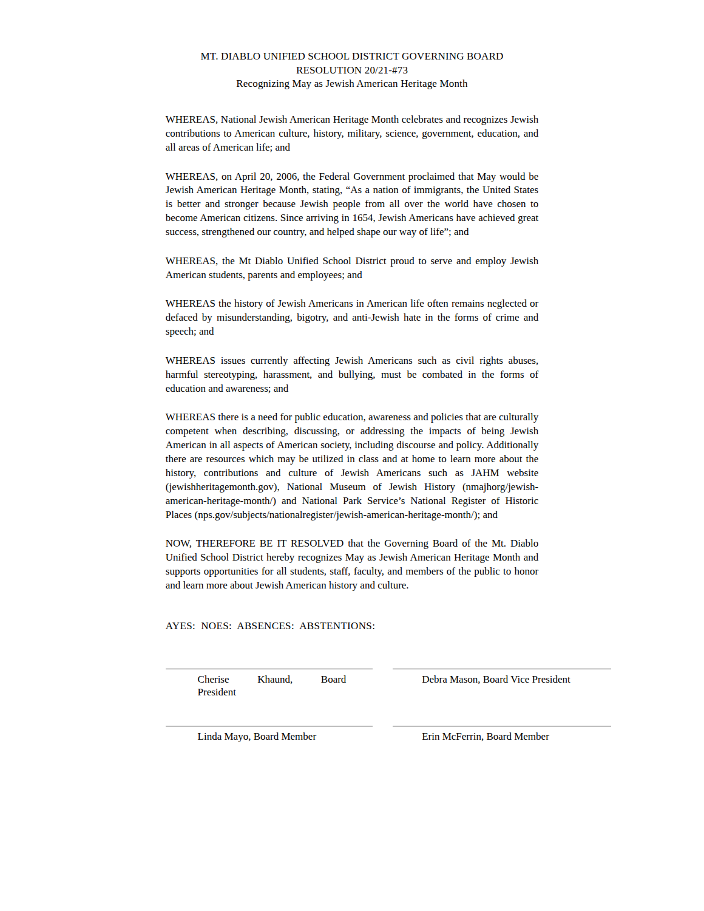MT. DIABLO UNIFIED SCHOOL DISTRICT GOVERNING BOARD
RESOLUTION 20/21-#73
Recognizing May as Jewish American Heritage Month
WHEREAS, National Jewish American Heritage Month celebrates and recognizes Jewish contributions to American culture, history, military, science, government, education, and all areas of American life; and
WHEREAS, on April 20, 2006, the Federal Government proclaimed that May would be Jewish American Heritage Month, stating, “As a nation of immigrants, the United States is better and stronger because Jewish people from all over the world have chosen to become American citizens. Since arriving in 1654, Jewish Americans have achieved great success, strengthened our country, and helped shape our way of life”; and
WHEREAS, the Mt Diablo Unified School District proud to serve and employ Jewish American students, parents and employees; and
WHEREAS the history of Jewish Americans in American life often remains neglected or defaced by misunderstanding, bigotry, and anti-Jewish hate in the forms of crime and speech; and
WHEREAS issues currently affecting Jewish Americans such as civil rights abuses, harmful stereotyping, harassment, and bullying, must be combated in the forms of education and awareness; and
WHEREAS there is a need for public education, awareness and policies that are culturally competent when describing, discussing, or addressing the impacts of being Jewish American in all aspects of American society, including discourse and policy. Additionally there are resources which may be utilized in class and at home to learn more about the history, contributions and culture of Jewish Americans such as JAHM website (jewishheritagemonth.gov), National Museum of Jewish History (nmajhorg/jewish-american-heritage-month/) and National Park Service’s National Register of Historic Places (nps.gov/subjects/nationalregister/jewish-american-heritage-month/); and
NOW, THEREFORE BE IT RESOLVED that the Governing Board of the Mt. Diablo Unified School District hereby recognizes May as Jewish American Heritage Month and supports opportunities for all students, staff, faculty, and members of the public to honor and learn more about Jewish American history and culture.
AYES: NOES: ABSENCES: ABSTENTIONS:
| Cherise Khaund, Board President | Debra Mason, Board Vice President |
| Linda Mayo, Board Member | Erin McFerrin, Board Member |